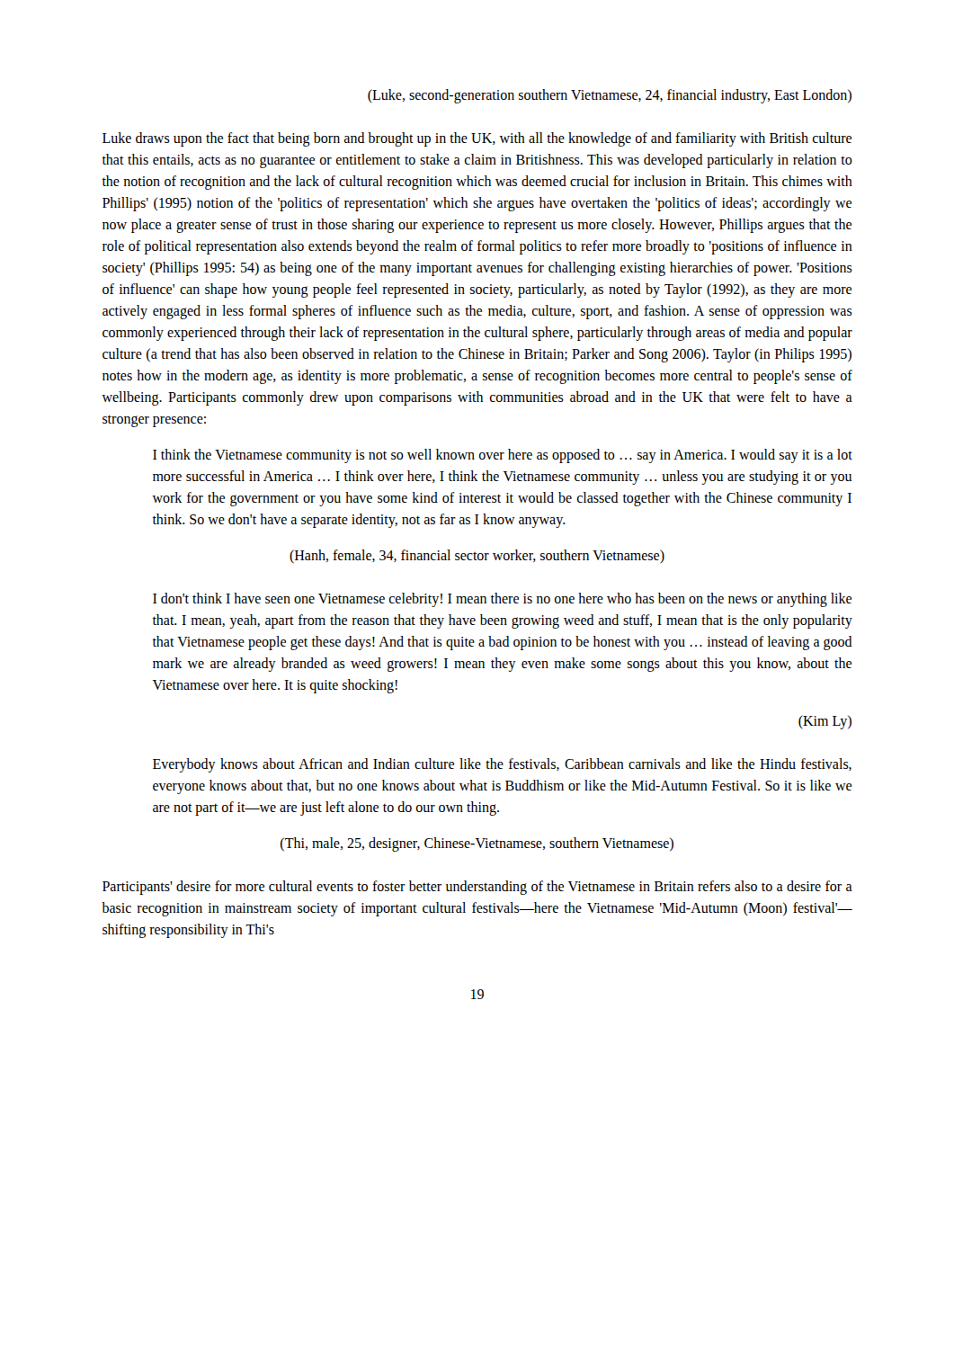(Luke, second-generation southern Vietnamese, 24, financial industry, East London)
Luke draws upon the fact that being born and brought up in the UK, with all the knowledge of and familiarity with British culture that this entails, acts as no guarantee or entitlement to stake a claim in Britishness. This was developed particularly in relation to the notion of recognition and the lack of cultural recognition which was deemed crucial for inclusion in Britain. This chimes with Phillips' (1995) notion of the 'politics of representation' which she argues have overtaken the 'politics of ideas'; accordingly we now place a greater sense of trust in those sharing our experience to represent us more closely. However, Phillips argues that the role of political representation also extends beyond the realm of formal politics to refer more broadly to 'positions of influence in society' (Phillips 1995: 54) as being one of the many important avenues for challenging existing hierarchies of power. 'Positions of influence' can shape how young people feel represented in society, particularly, as noted by Taylor (1992), as they are more actively engaged in less formal spheres of influence such as the media, culture, sport, and fashion. A sense of oppression was commonly experienced through their lack of representation in the cultural sphere, particularly through areas of media and popular culture (a trend that has also been observed in relation to the Chinese in Britain; Parker and Song 2006). Taylor (in Philips 1995) notes how in the modern age, as identity is more problematic, a sense of recognition becomes more central to people's sense of wellbeing. Participants commonly drew upon comparisons with communities abroad and in the UK that were felt to have a stronger presence:
I think the Vietnamese community is not so well known over here as opposed to … say in America. I would say it is a lot more successful in America … I think over here, I think the Vietnamese community … unless you are studying it or you work for the government or you have some kind of interest it would be classed together with the Chinese community I think. So we don't have a separate identity, not as far as I know anyway.
(Hanh, female, 34, financial sector worker, southern Vietnamese)
I don't think I have seen one Vietnamese celebrity! I mean there is no one here who has been on the news or anything like that. I mean, yeah, apart from the reason that they have been growing weed and stuff, I mean that is the only popularity that Vietnamese people get these days! And that is quite a bad opinion to be honest with you … instead of leaving a good mark we are already branded as weed growers! I mean they even make some songs about this you know, about the Vietnamese over here. It is quite shocking!
(Kim Ly)
Everybody knows about African and Indian culture like the festivals, Caribbean carnivals and like the Hindu festivals, everyone knows about that, but no one knows about what is Buddhism or like the Mid-Autumn Festival. So it is like we are not part of it—we are just left alone to do our own thing.
(Thi, male, 25, designer, Chinese-Vietnamese, southern Vietnamese)
Participants' desire for more cultural events to foster better understanding of the Vietnamese in Britain refers also to a desire for a basic recognition in mainstream society of important cultural festivals—here the Vietnamese 'Mid-Autumn (Moon) festival'—shifting responsibility in Thi's
19